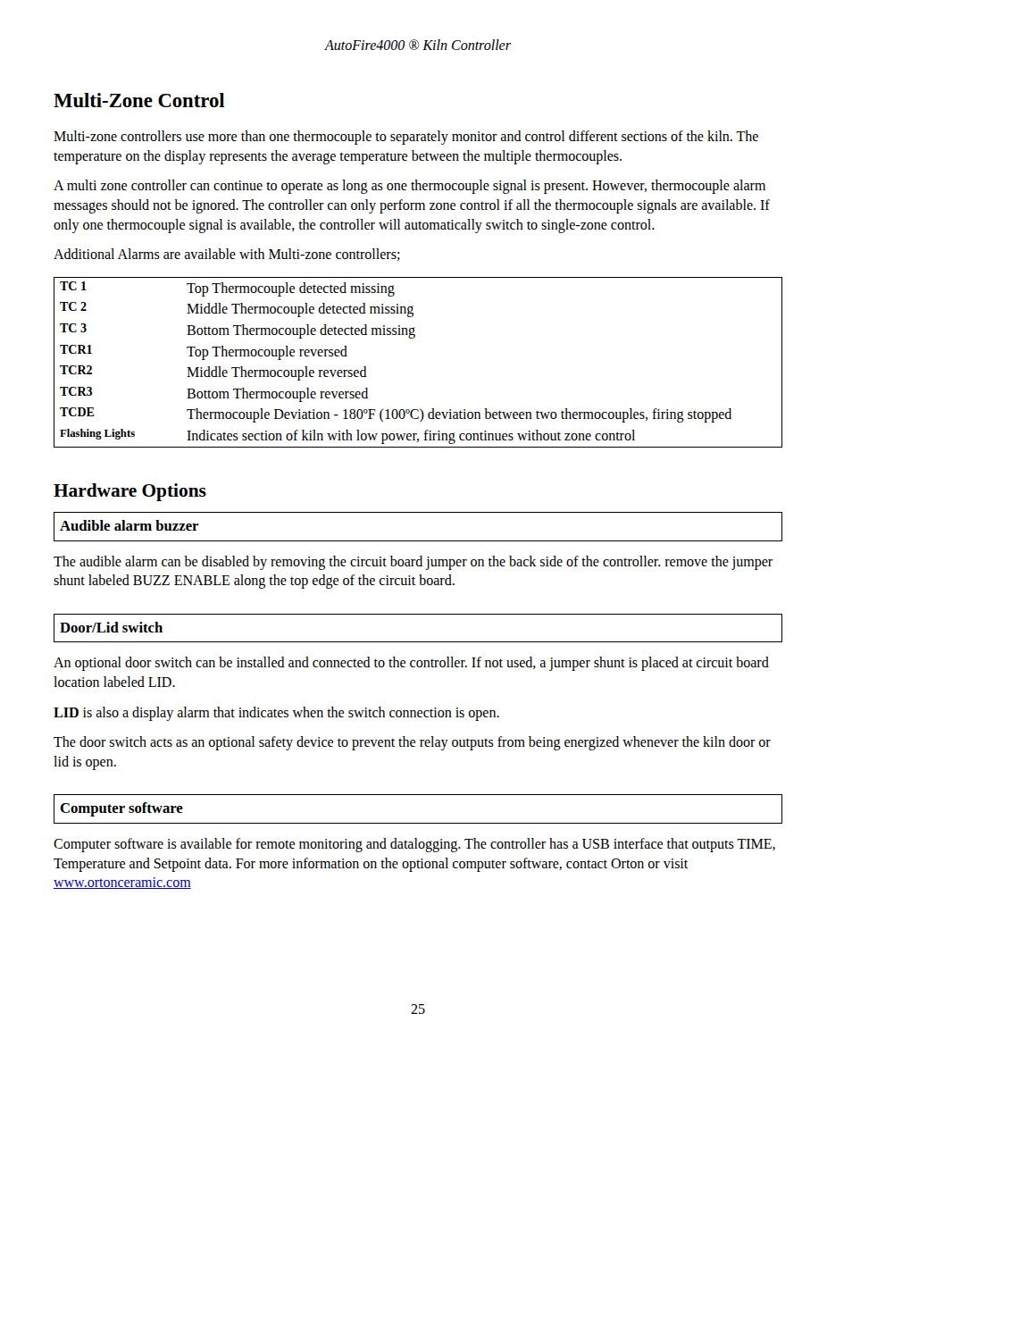AutoFire4000 ® Kiln Controller
Multi-Zone Control
Multi-zone controllers use more than one thermocouple to separately monitor and control different sections of the kiln. The temperature on the display represents the average temperature between the multiple thermocouples.
A multi zone controller can continue to operate as long as one thermocouple signal is present. However, thermocouple alarm messages should not be ignored. The controller can only perform zone control if all the thermocouple signals are available. If only one thermocouple signal is available, the controller will automatically switch to single-zone control.
Additional Alarms are available with Multi-zone controllers;
| TC 1 | Top Thermocouple detected missing |
| TC 2 | Middle Thermocouple detected missing |
| TC 3 | Bottom Thermocouple detected missing |
| TCR1 | Top Thermocouple reversed |
| TCR2 | Middle Thermocouple reversed |
| TCR3 | Bottom Thermocouple reversed |
| TCDE | Thermocouple Deviation - 180ºF (100ºC) deviation between two thermocouples, firing stopped |
| Flashing Lights | Indicates section of kiln with low power, firing continues without zone control |
Hardware Options
Audible alarm buzzer
The audible alarm can be disabled by removing the circuit board jumper on the back side of the controller. remove the jumper shunt labeled BUZZ ENABLE along the top edge of the circuit board.
Door/Lid switch
An optional door switch can be installed and connected to the controller. If not used, a jumper shunt is placed at circuit board location labeled LID.
LID is also a display alarm that indicates when the switch connection is open.
The door switch acts as an optional safety device to prevent the relay outputs from being energized whenever the kiln door or lid is open.
Computer software
Computer software is available for remote monitoring and datalogging. The controller has a USB interface that outputs TIME, Temperature and Setpoint data. For more information on the optional computer software, contact Orton or visit www.ortonceramic.com
25